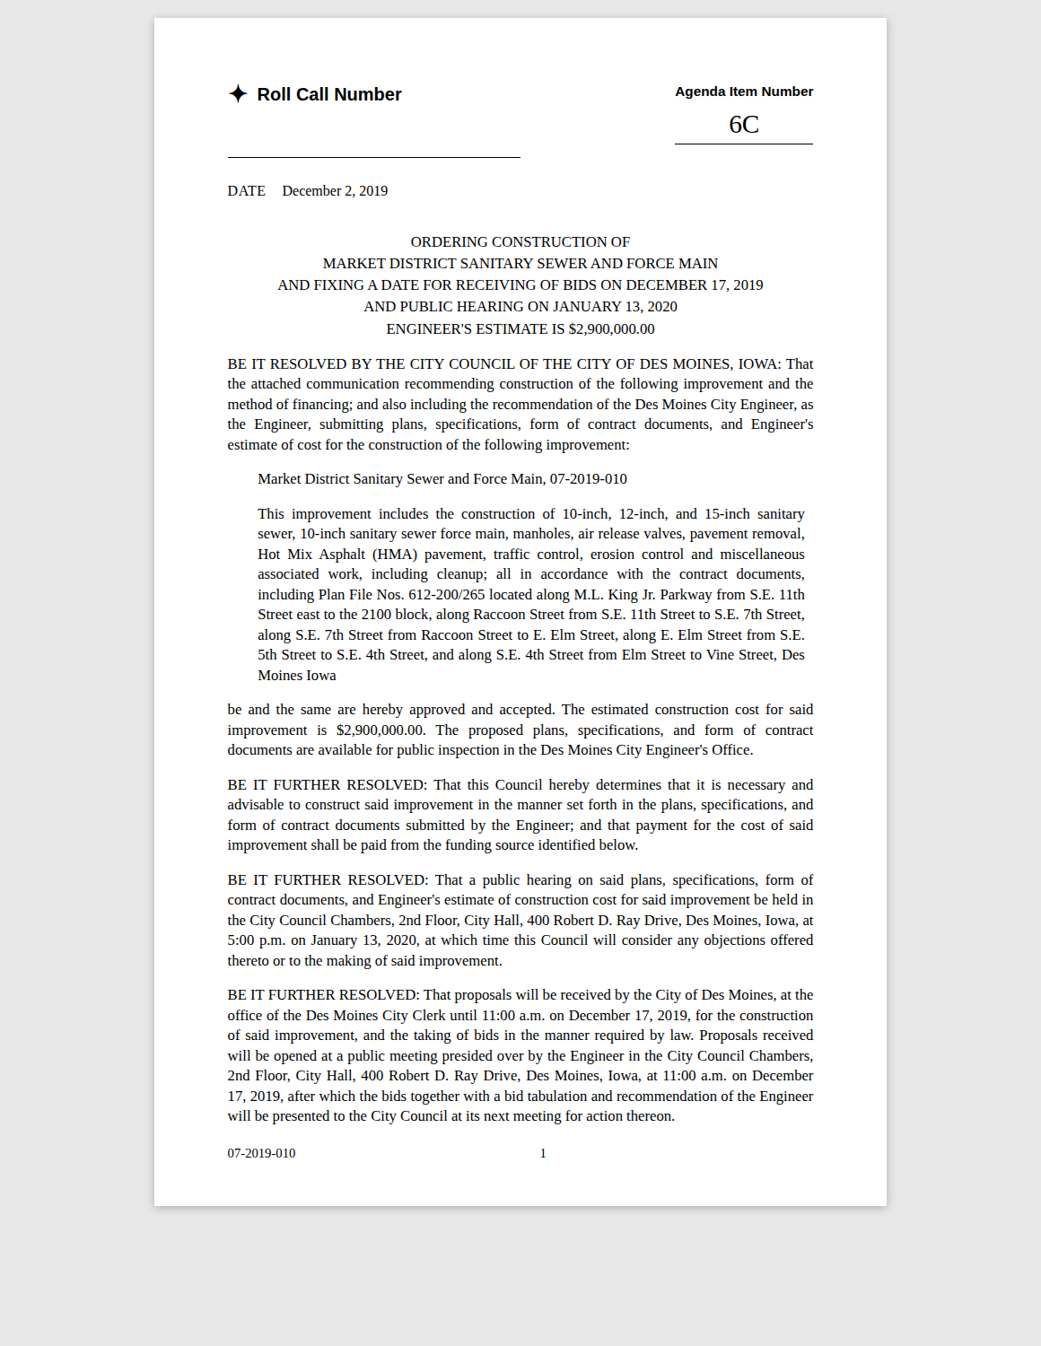✦ Roll Call Number
Agenda Item Number 6C
DATE December 2, 2019
Ordering Construction of
Market District Sanitary Sewer and Force Main
and Fixing a Date for Receiving of Bids on December 17, 2019
and Public Hearing on January 13, 2020
Engineer's Estimate is $2,900,000.00
BE IT RESOLVED BY THE CITY COUNCIL OF THE CITY OF DES MOINES, IOWA: That the attached communication recommending construction of the following improvement and the method of financing; and also including the recommendation of the Des Moines City Engineer, as the Engineer, submitting plans, specifications, form of contract documents, and Engineer's estimate of cost for the construction of the following improvement:
Market District Sanitary Sewer and Force Main, 07-2019-010
This improvement includes the construction of 10-inch, 12-inch, and 15-inch sanitary sewer, 10-inch sanitary sewer force main, manholes, air release valves, pavement removal, Hot Mix Asphalt (HMA) pavement, traffic control, erosion control and miscellaneous associated work, including cleanup; all in accordance with the contract documents, including Plan File Nos. 612-200/265 located along M.L. King Jr. Parkway from S.E. 11th Street east to the 2100 block, along Raccoon Street from S.E. 11th Street to S.E. 7th Street, along S.E. 7th Street from Raccoon Street to E. Elm Street, along E. Elm Street from S.E. 5th Street to S.E. 4th Street, and along S.E. 4th Street from Elm Street to Vine Street, Des Moines Iowa
be and the same are hereby approved and accepted. The estimated construction cost for said improvement is $2,900,000.00. The proposed plans, specifications, and form of contract documents are available for public inspection in the Des Moines City Engineer's Office.
BE IT FURTHER RESOLVED: That this Council hereby determines that it is necessary and advisable to construct said improvement in the manner set forth in the plans, specifications, and form of contract documents submitted by the Engineer; and that payment for the cost of said improvement shall be paid from the funding source identified below.
BE IT FURTHER RESOLVED: That a public hearing on said plans, specifications, form of contract documents, and Engineer's estimate of construction cost for said improvement be held in the City Council Chambers, 2nd Floor, City Hall, 400 Robert D. Ray Drive, Des Moines, Iowa, at 5:00 p.m. on January 13, 2020, at which time this Council will consider any objections offered thereto or to the making of said improvement.
BE IT FURTHER RESOLVED: That proposals will be received by the City of Des Moines, at the office of the Des Moines City Clerk until 11:00 a.m. on December 17, 2019, for the construction of said improvement, and the taking of bids in the manner required by law. Proposals received will be opened at a public meeting presided over by the Engineer in the City Council Chambers, 2nd Floor, City Hall, 400 Robert D. Ray Drive, Des Moines, Iowa, at 11:00 a.m. on December 17, 2019, after which the bids together with a bid tabulation and recommendation of the Engineer will be presented to the City Council at its next meeting for action thereon.
07-2019-010 1